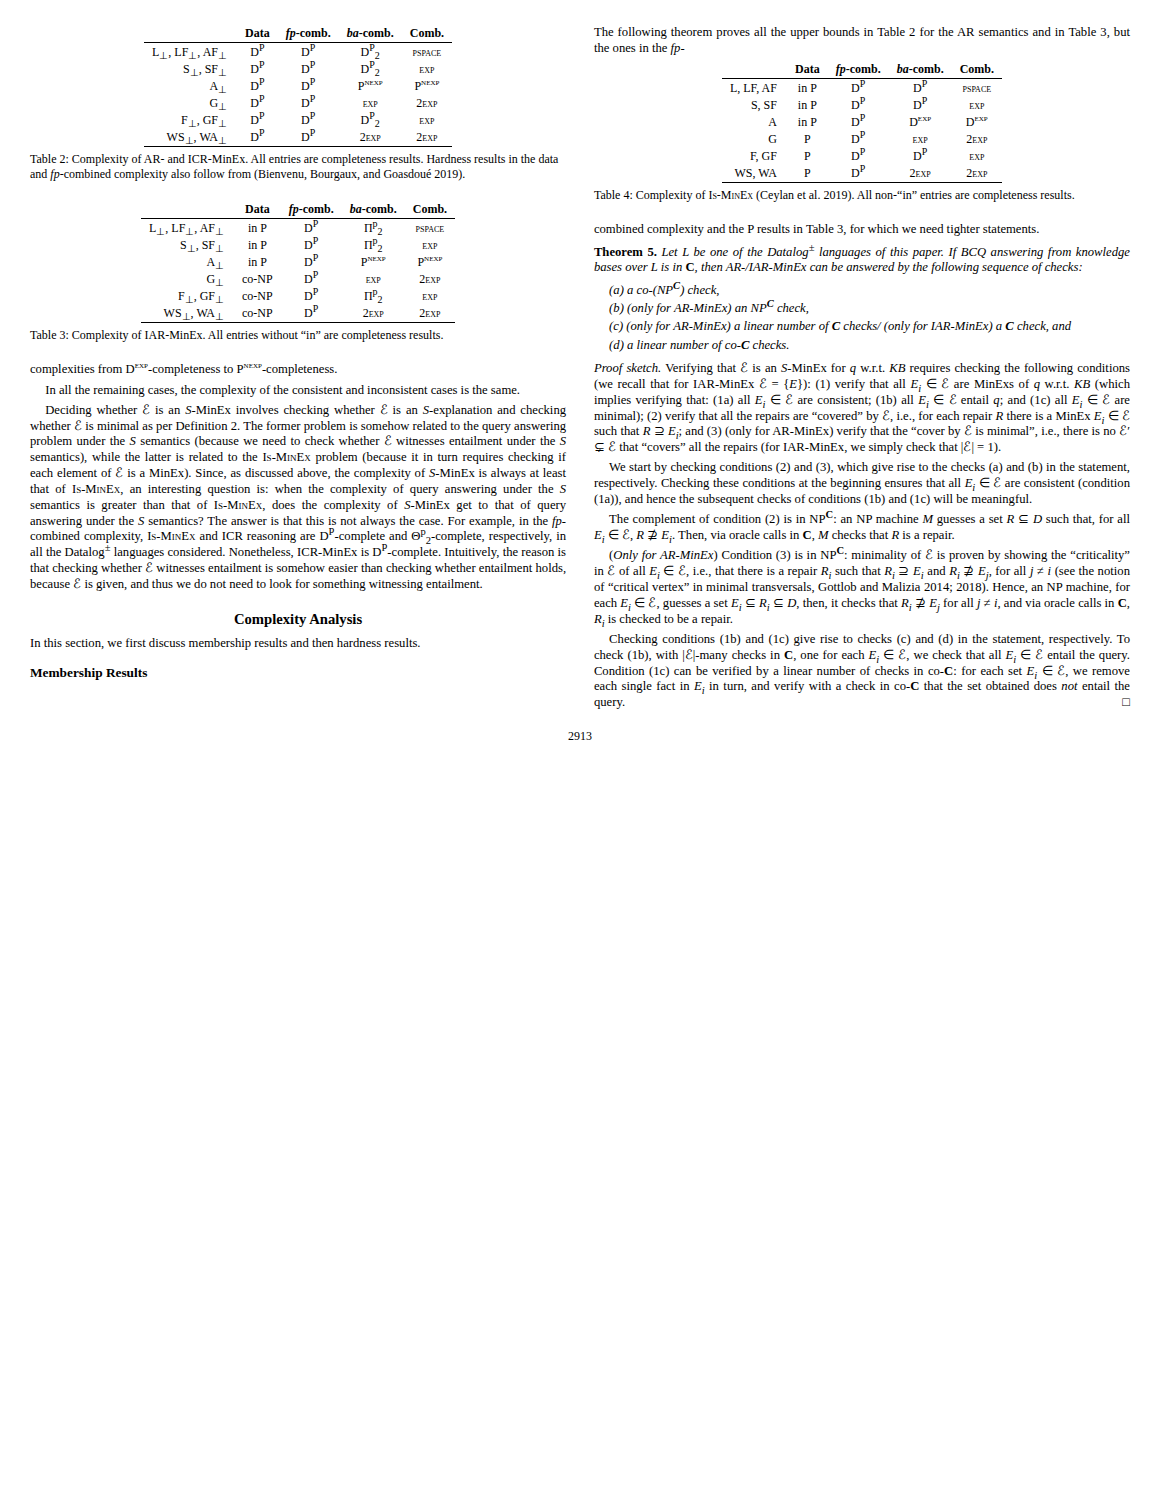| | Data | fp -comb. | ba -comb. | Comb. |
| --- | --- | --- | --- | --- |
| L ⊥ , LF ⊥ , AF ⊥ | D P | D P | D P 2 | pspace |
| S ⊥ , SF ⊥ | D P | D P | D P 2 | exp |
| A ⊥ | D P | D P | P nexp | P nexp |
| G ⊥ | D P | D P | exp | 2 exp |
| F ⊥ , GF ⊥ | D P | D P | D P 2 | exp |
| WS ⊥ , WA ⊥ | D P | D P | 2 exp | 2 exp |
Table 2: Complexity of AR- and ICR-MinEx. All entries are completeness results. Hardness results in the data and fp-combined complexity also follow from (Bienvenu, Bourgaux, and Goasdoué 2019).
| | Data | fp -comb. | ba -comb. | Comb. |
| --- | --- | --- | --- | --- |
| L ⊥ , LF ⊥ , AF ⊥ | in P | D P | Π p 2 | pspace |
| S ⊥ , SF ⊥ | in P | D P | Π p 2 | exp |
| A ⊥ | in P | D P | P nexp | P nexp |
| G ⊥ | co-NP | D P | exp | 2 exp |
| F ⊥ , GF ⊥ | co-NP | D P | Π p 2 | exp |
| WS ⊥ , WA ⊥ | co-NP | D P | 2 exp | 2 exp |
Table 3: Complexity of IAR-MinEx. All entries without “in” are completeness results.
complexities from Dexp-completeness to Pnexp-completeness.
In all the remaining cases, the complexity of the consistent and inconsistent cases is the same.
Deciding whether ℰ is an S-MinEx involves checking whether ℰ is an S-explanation and checking whether ℰ is minimal as per Definition 2. The former problem is somehow related to the query answering problem under the S semantics (because we need to check whether ℰ witnesses entailment under the S semantics), while the latter is related to the Is-MinEx problem (because it in turn requires checking if each element of ℰ is a MinEx). Since, as discussed above, the complexity of S-MinEx is always at least that of Is-MinEx, an interesting question is: when the complexity of query answering under the S semantics is greater than that of Is-MinEx, does the complexity of S-MinEx get to that of query answering under the S semantics? The answer is that this is not always the case. For example, in the fp-combined complexity, Is-MinEx and ICR reasoning are DP-complete and Θp2-complete, respectively, in all the Datalog± languages considered. Nonetheless, ICR-MinEx is DP-complete. Intuitively, the reason is that checking whether ℰ witnesses entailment is somehow easier than checking whether entailment holds, because ℰ is given, and thus we do not need to look for something witnessing entailment.
Complexity Analysis
In this section, we first discuss membership results and then hardness results.
Membership Results
The following theorem proves all the upper bounds in Table 2 for the AR semantics and in Table 3, but the ones in the fp-
| | Data | fp -comb. | ba -comb. | Comb. |
| --- | --- | --- | --- | --- |
| L, LF, AF | in P | D P | D P | pspace |
| S, SF | in P | D P | D P | exp |
| A | in P | D P | D exp | D exp |
| G | P | D P | exp | 2 exp |
| F, GF | P | D P | D P | exp |
| WS, WA | P | D P | 2 exp | 2 exp |
Table 4: Complexity of Is-MinEx (Ceylan et al. 2019). All non-“in” entries are completeness results.
combined complexity and the P results in Table 3, for which we need tighter statements.
Theorem 5. Let L be one of the Datalog± languages of this paper. If BCQ answering from knowledge bases over L is in C, then AR-/IAR-MinEx can be answered by the following sequence of checks:
(a) a co-(NPC) check,
(b) (only for AR-MinEx) an NPC check,
(c) (only for AR-MinEx) a linear number of C checks/ (only for IAR-MinEx) a C check, and
(d) a linear number of co-C checks.
Proof sketch. Verifying that ℰ is an S-MinEx for q w.r.t. KB requires checking the following conditions (we recall that for IAR-MinEx ℰ = {E}): (1) verify that all Ei ∈ ℰ are MinExs of q w.r.t. KB (which implies verifying that: (1a) all Ei ∈ ℰ are consistent; (1b) all Ei ∈ ℰ entail q; and (1c) all Ei ∈ ℰ are minimal); (2) verify that all the repairs are “covered” by ℰ, i.e., for each repair R there is a MinEx Ei ∈ ℰ such that R ⊇ Ei; and (3) (only for AR-MinEx) verify that the “cover by ℰ is minimal”, i.e., there is no ℰ′ ⊊ ℰ that “covers” all the repairs (for IAR-MinEx, we simply check that |ℰ| = 1).
We start by checking conditions (2) and (3), which give rise to the checks (a) and (b) in the statement, respectively. Checking these conditions at the beginning ensures that all Ei ∈ ℰ are consistent (condition (1a)), and hence the subsequent checks of conditions (1b) and (1c) will be meaningful.
The complement of condition (2) is in NPC: an NP machine M guesses a set R ⊆ D such that, for all Ei ∈ ℰ, R ⊉ Ei. Then, via oracle calls in C, M checks that R is a repair.
(Only for AR-MinEx) Condition (3) is in NPC: minimality of ℰ is proven by showing the “criticality” in ℰ of all Ei ∈ ℰ, i.e., that there is a repair Ri such that Ri ⊇ Ei and Ri ⊉ Ej, for all j ≠ i (see the notion of “critical vertex” in minimal transversals, Gottlob and Malizia 2014; 2018). Hence, an NP machine, for each Ei ∈ ℰ, guesses a set Ei ⊆ Ri ⊆ D, then, it checks that Ri ⊉ Ej for all j ≠ i, and via oracle calls in C, Ri is checked to be a repair.
Checking conditions (1b) and (1c) give rise to checks (c) and (d) in the statement, respectively. To check (1b), with |ℰ|-many checks in C, one for each Ei ∈ ℰ, we check that all Ei ∈ ℰ entail the query. Condition (1c) can be verified by a linear number of checks in co-C: for each set Ei ∈ ℰ, we remove each single fact in Ei in turn, and verify with a check in co-C that the set obtained does not entail the query. □
2913